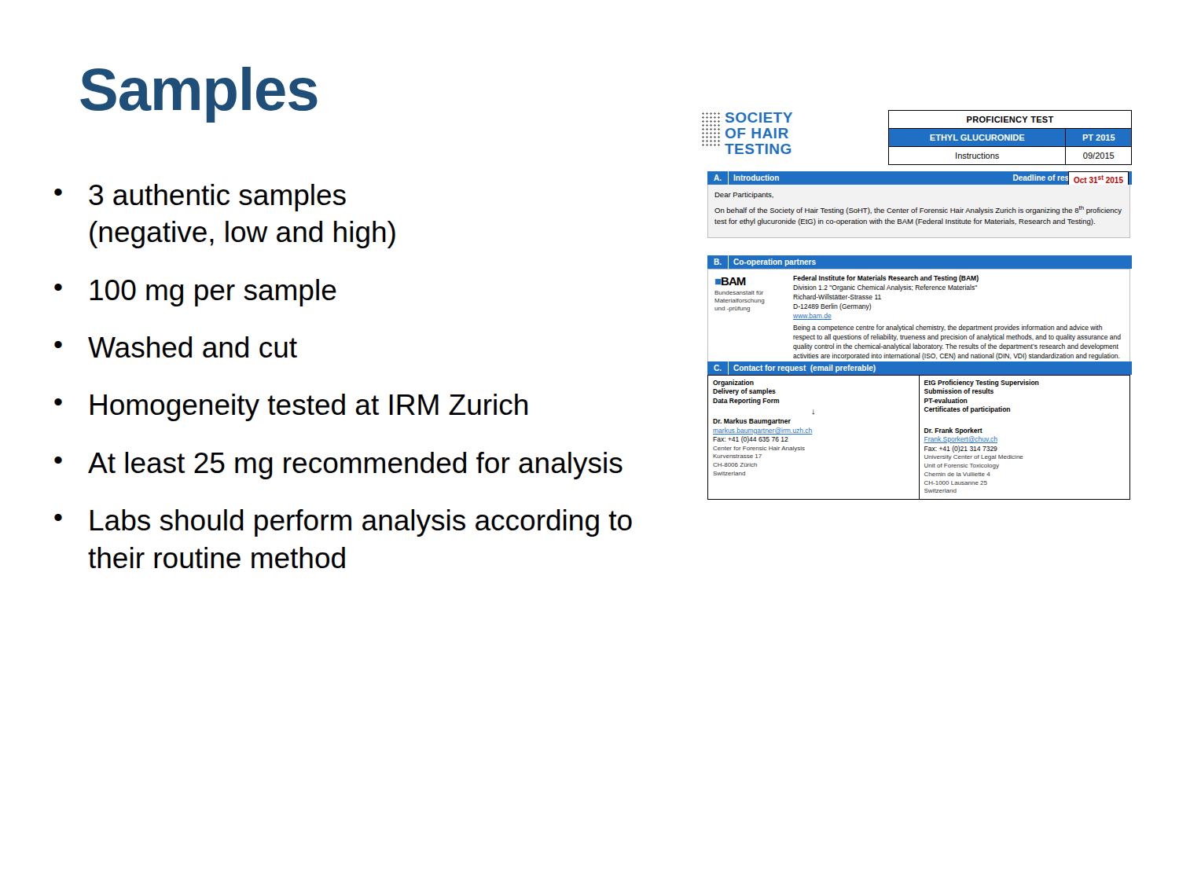Samples
3 authentic samples (negative, low and high)
100 mg per sample
Washed and cut
Homogeneity tested at IRM Zurich
At least 25 mg recommended for analysis
Labs should perform analysis according to their routine method
SOCIETY OF HAIR TESTING
| PROFICIENCY TEST |
| ETHYL GLUCURONIDE | PT 2015 |
| Instructions | 09/2015 |
A. Introduction Deadline of result submission:
Oct 31st 2015
Dear Participants,
On behalf of the Society of Hair Testing (SoHT), the Center of Forensic Hair Analysis Zurich is organizing the 8th proficiency test for ethyl glucuronide (EtG) in co-operation with the BAM (Federal Institute for Materials, Research and Testing).
B. Co-operation partners
■BAM
Bundesanstalt für
Materialforschung
und -prüfung
Federal Institute for Materials Research and Testing (BAM)
Division 1.2 "Organic Chemical Analysis; Reference Materials"
Richard-Willstätter-Strasse 11
D-12489 Berlin (Germany)
www.bam.de
Being a competence centre for analytical chemistry, the department provides information and advice with respect to all questions of reliability, trueness and precision of analytical methods, and to quality assurance and quality control in the chemical-analytical laboratory. The results of the department’s research and development activities are incorporated into international (ISO, CEN) and national (DIN, VDI) standardization and regulation.
C. Contact for request (email preferable)
| Organization Delivery of samples Data Reporting Form ↓ Dr. Markus Baumgartner markus.baumgartner@irm.uzh.ch Fax: +41 (0)44 635 76 12 Center for Forensic Hair Analysis Kurvenstrasse 17 CH-8006 Zürich Switzerland | EtG Proficiency Testing Supervision Submission of results PT-evaluation Certificates of participation Dr. Frank Sporkert Frank.Sporkert@chuv.ch Fax: +41 (0)21 314 7329 University Center of Legal Medicine Unit of Forensic Toxicology Chemin de la Vulliette 4 CH-1000 Lausanne 25 Switzerland |